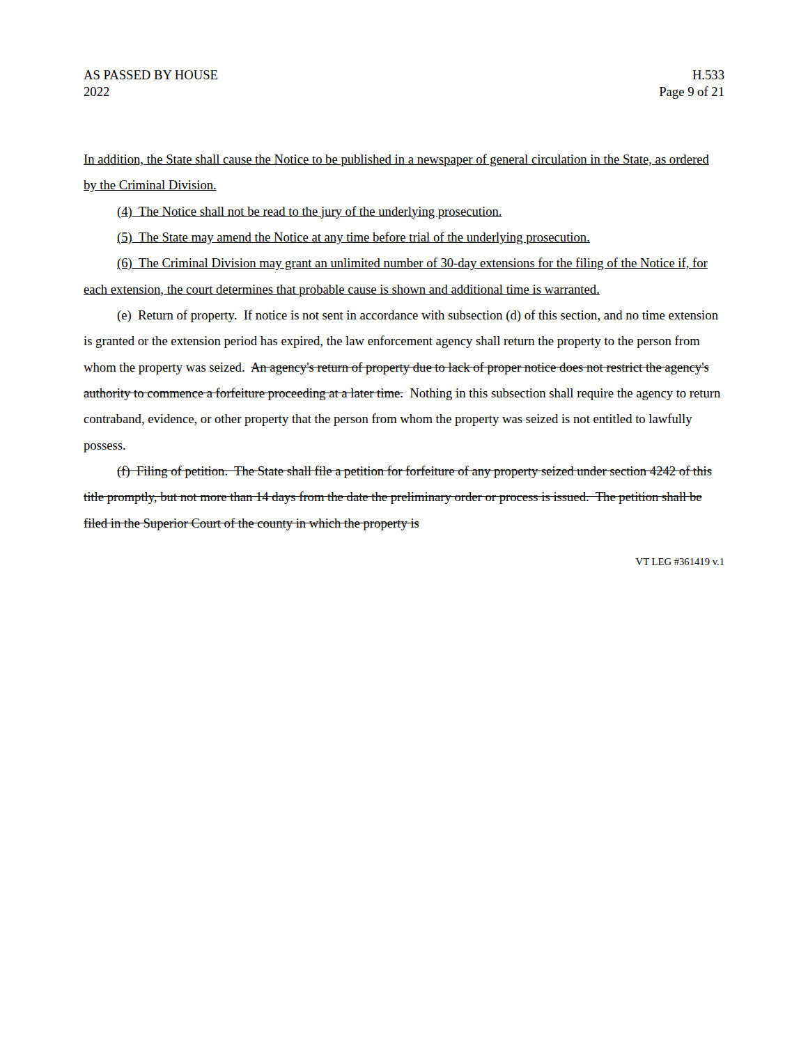AS PASSED BY HOUSE 2022
H.533 Page 9 of 21
In addition, the State shall cause the Notice to be published in a newspaper of general circulation in the State, as ordered by the Criminal Division.
(4) The Notice shall not be read to the jury of the underlying prosecution.
(5) The State may amend the Notice at any time before trial of the underlying prosecution.
(6) The Criminal Division may grant an unlimited number of 30-day extensions for the filing of the Notice if, for each extension, the court determines that probable cause is shown and additional time is warranted.
(e) Return of property. If notice is not sent in accordance with subsection (d) of this section, and no time extension is granted or the extension period has expired, the law enforcement agency shall return the property to the person from whom the property was seized. An agency's return of property due to lack of proper notice does not restrict the agency's authority to commence a forfeiture proceeding at a later time. Nothing in this subsection shall require the agency to return contraband, evidence, or other property that the person from whom the property was seized is not entitled to lawfully possess.
(f) Filing of petition. The State shall file a petition for forfeiture of any property seized under section 4242 of this title promptly, but not more than 14 days from the date the preliminary order or process is issued. The petition shall be filed in the Superior Court of the county in which the property is
VT LEG #361419 v.1